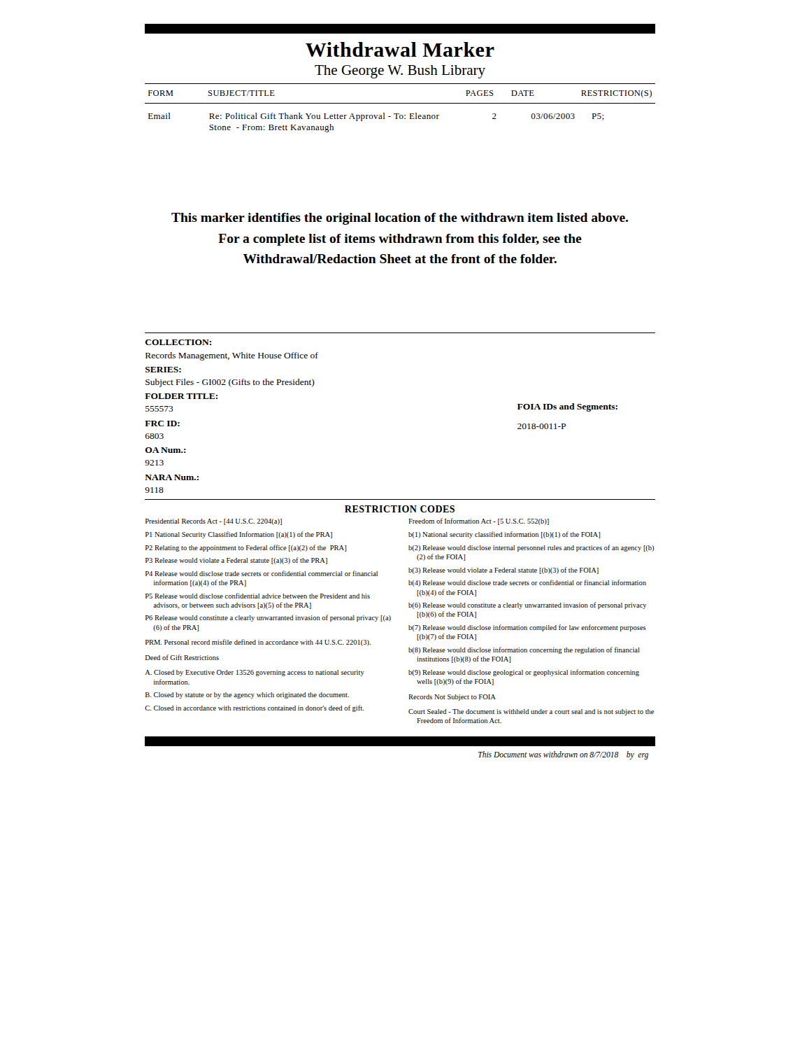Withdrawal Marker
The George W. Bush Library
| FORM | SUBJECT/TITLE | PAGES | DATE | RESTRICTION(S) |
| --- | --- | --- | --- | --- |
| Email | Re: Political Gift Thank You Letter Approval - To: Eleanor Stone - From: Brett Kavanaugh | 2 | 03/06/2003 | P5; |
This marker identifies the original location of the withdrawn item listed above.
For a complete list of items withdrawn from this folder, see the
Withdrawal/Redaction Sheet at the front of the folder.
COLLECTION:
Records Management, White House Office of
SERIES:
Subject Files - GI002 (Gifts to the President)
FOLDER TITLE:
555573
FRC ID:
6803
OA Num.:
9213
NARA Num.:
9118
FOIA IDs and Segments:
2018-0011-P
RESTRICTION CODES
Presidential Records Act - [44 U.S.C. 2204(a)]
P1 National Security Classified Information [(a)(1) of the PRA]
P2 Relating to the appointment to Federal office [(a)(2) of the PRA]
P3 Release would violate a Federal statute [(a)(3) of the PRA]
P4 Release would disclose trade secrets or confidential commercial or financial information [(a)(4) of the PRA]
P5 Release would disclose confidential advice between the President and his advisors, or between such advisors [a)(5) of the PRA]
P6 Release would constitute a clearly unwarranted invasion of personal privacy [(a)(6) of the PRA]
PRM. Personal record misfile defined in accordance with 44 U.S.C. 2201(3).
Deed of Gift Restrictions
A. Closed by Executive Order 13526 governing access to national security information.
B. Closed by statute or by the agency which originated the document.
C. Closed in accordance with restrictions contained in donor's deed of gift.
Freedom of Information Act - [5 U.S.C. 552(b)]
b(1) National security classified information [(b)(1) of the FOIA]
b(2) Release would disclose internal personnel rules and practices of an agency [(b)(2) of the FOIA]
b(3) Release would violate a Federal statute [(b)(3) of the FOIA]
b(4) Release would disclose trade secrets or confidential or financial information [(b)(4) of the FOIA]
b(6) Release would constitute a clearly unwarranted invasion of personal privacy [(b)(6) of the FOIA]
b(7) Release would disclose information compiled for law enforcement purposes [(b)(7) of the FOIA]
b(8) Release would disclose information concerning the regulation of financial institutions [(b)(8) of the FOIA]
b(9) Release would disclose geological or geophysical information concerning wells [(b)(9) of the FOIA]
Records Not Subject to FOIA
Court Sealed - The document is withheld under a court seal and is not subject to the Freedom of Information Act.
This Document was withdrawn on 8/7/2018 by erg